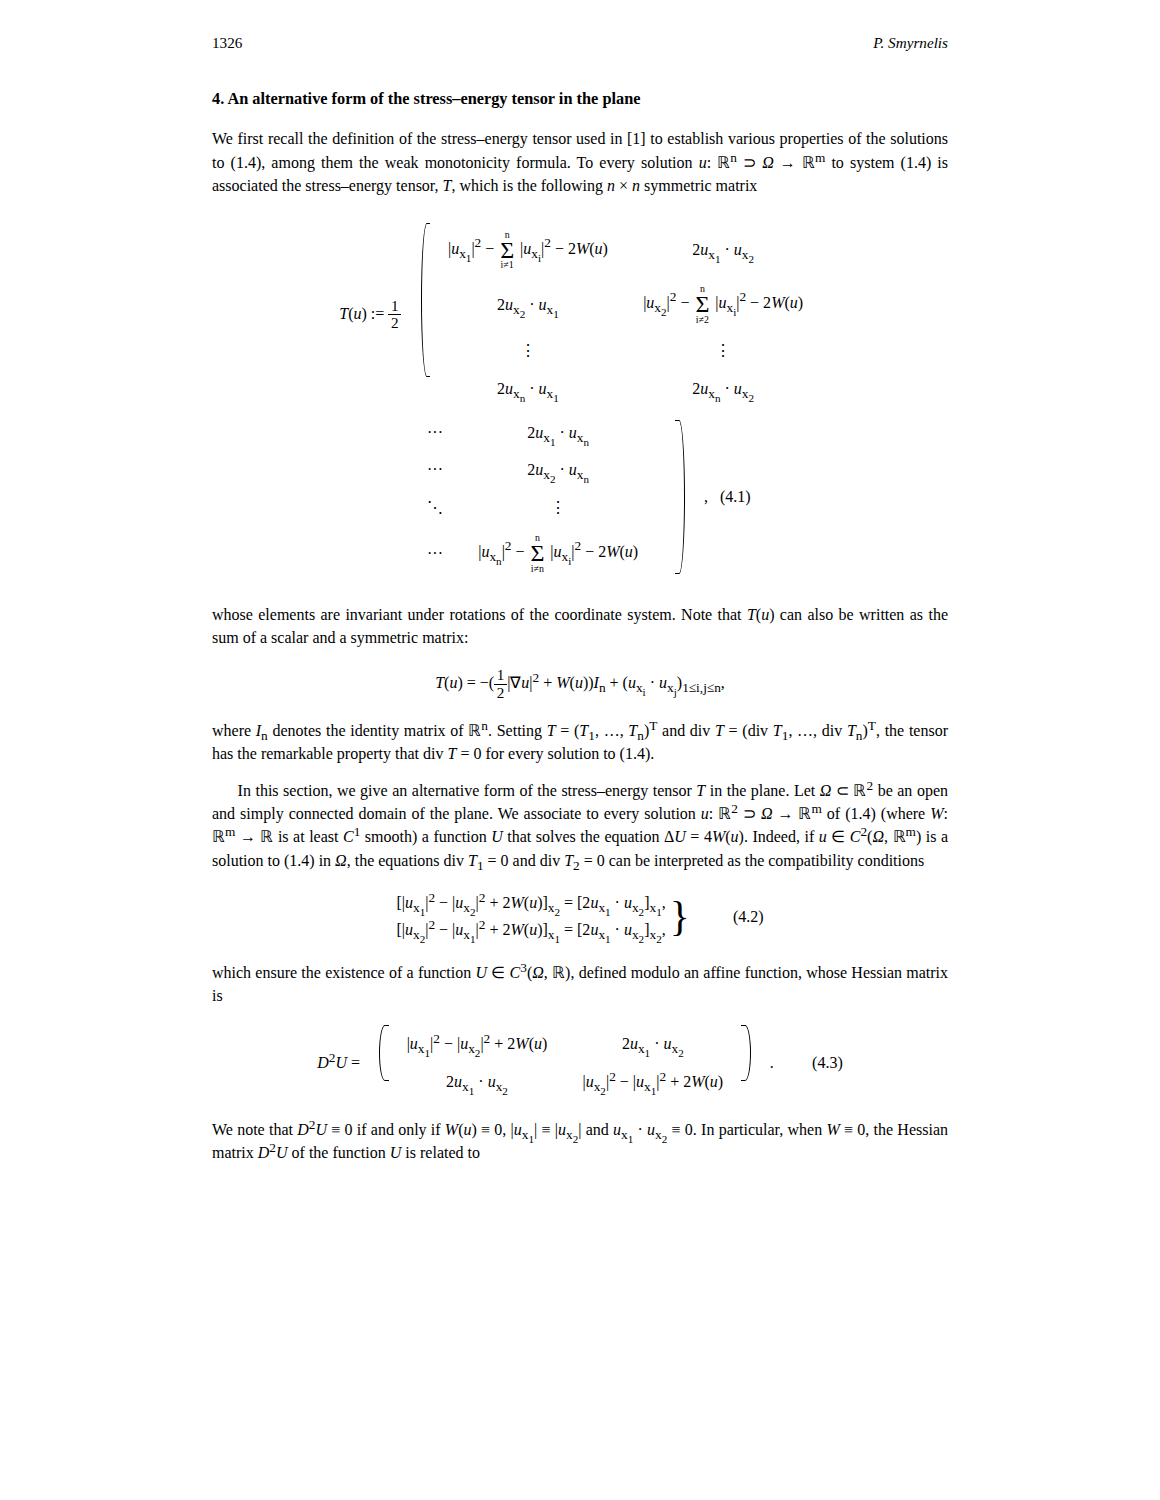1326 P. Smyrnelis
4. An alternative form of the stress–energy tensor in the plane
We first recall the definition of the stress–energy tensor used in [1] to establish various properties of the solutions to (1.4), among them the weak monotonicity formula. To every solution u: ℝn ⊃ Ω → ℝm to system (1.4) is associated the stress–energy tensor, T, which is the following n × n symmetric matrix
T(u) := 12
| / u x 1 / 2 − n Σ i≠1 / u x i / 2 − 2 W ( u ) | 2 u x 1 · u x 2 |
| 2 u x 2 · u x 1 | / u x 2 / 2 − n Σ i≠2 / u x i / 2 − 2 W ( u ) |
| ⋮ | ⋮ |
| 2 u x n · u x 1 | 2 u x n · u x 2 |
| ··· | 2 u x 1 · u x n |
| ··· | 2 u x 2 · u x n |
| ⋱ | ⋮ |
| ··· | / u x n / 2 − n Σ i≠n / u x i / 2 − 2 W ( u ) |
, (4.1)
whose elements are invariant under rotations of the coordinate system. Note that T(u) can also be written as the sum of a scalar and a symmetric matrix:
T(u) = −(12|∇u|2 + W(u))In + (uxi · uxj)1≤i,j≤n,
where In denotes the identity matrix of ℝn. Setting T = (T1, …, Tn)T and div T = (div T1, …, div Tn)T, the tensor has the remarkable property that div T = 0 for every solution to (1.4).
In this section, we give an alternative form of the stress–energy tensor T in the plane. Let Ω ⊂ ℝ2 be an open and simply connected domain of the plane. We associate to every solution u: ℝ2 ⊃ Ω → ℝm of (1.4) (where W: ℝm → ℝ is at least C1 smooth) a function U that solves the equation ΔU = 4W(u). Indeed, if u ∈ C2(Ω, ℝm) is a solution to (1.4) in Ω, the equations div T1 = 0 and div T2 = 0 can be interpreted as the compatibility conditions
[|ux1|2 − |ux2|2 + 2W(u)]x2 = [2ux1 · ux2]x1,
[|ux2|2 − |ux1|2 + 2W(u)]x1 = [2ux1 · ux2]x2,
} (4.2)
which ensure the existence of a function U ∈ C3(Ω, ℝ), defined modulo an affine function, whose Hessian matrix is
D2U =
| / u x 1 / 2 − / u x 2 / 2 + 2 W ( u ) | 2 u x 1 · u x 2 |
| 2 u x 1 · u x 2 | / u x 2 / 2 − / u x 1 / 2 + 2 W ( u ) |
. (4.3)
We note that D2U ≡ 0 if and only if W(u) ≡ 0, |ux1| ≡ |ux2| and ux1 · ux2 ≡ 0. In particular, when W ≡ 0, the Hessian matrix D2U of the function U is related to